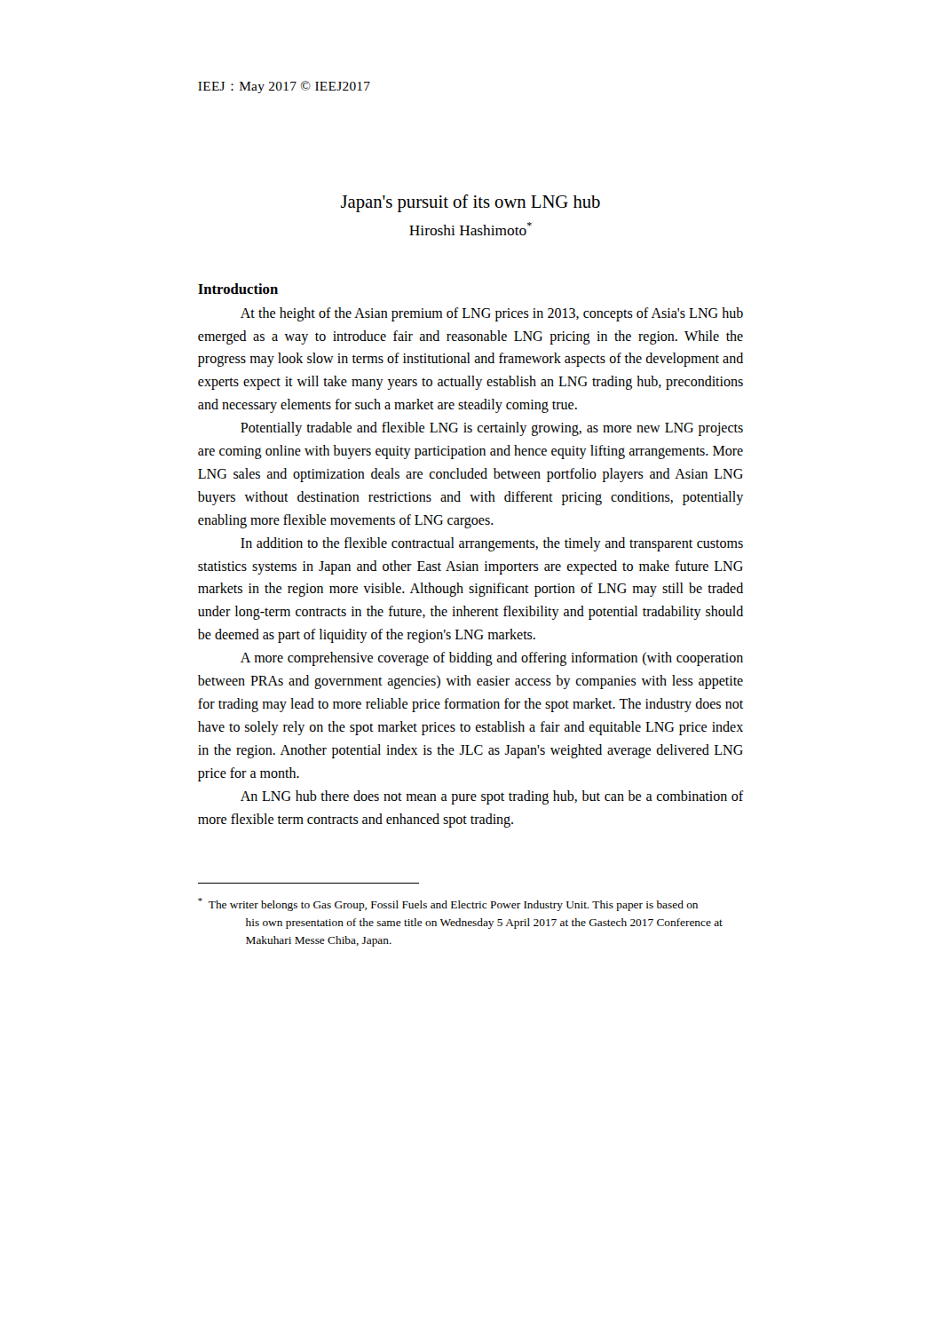IEEJ：May 2017 © IEEJ2017
Japan's pursuit of its own LNG hub
Hiroshi Hashimoto*
Introduction
At the height of the Asian premium of LNG prices in 2013, concepts of Asia's LNG hub emerged as a way to introduce fair and reasonable LNG pricing in the region. While the progress may look slow in terms of institutional and framework aspects of the development and experts expect it will take many years to actually establish an LNG trading hub, preconditions and necessary elements for such a market are steadily coming true.
Potentially tradable and flexible LNG is certainly growing, as more new LNG projects are coming online with buyers equity participation and hence equity lifting arrangements. More LNG sales and optimization deals are concluded between portfolio players and Asian LNG buyers without destination restrictions and with different pricing conditions, potentially enabling more flexible movements of LNG cargoes.
In addition to the flexible contractual arrangements, the timely and transparent customs statistics systems in Japan and other East Asian importers are expected to make future LNG markets in the region more visible. Although significant portion of LNG may still be traded under long-term contracts in the future, the inherent flexibility and potential tradability should be deemed as part of liquidity of the region's LNG markets.
A more comprehensive coverage of bidding and offering information (with cooperation between PRAs and government agencies) with easier access by companies with less appetite for trading may lead to more reliable price formation for the spot market. The industry does not have to solely rely on the spot market prices to establish a fair and equitable LNG price index in the region. Another potential index is the JLC as Japan's weighted average delivered LNG price for a month.
An LNG hub there does not mean a pure spot trading hub, but can be a combination of more flexible term contracts and enhanced spot trading.
* The writer belongs to Gas Group, Fossil Fuels and Electric Power Industry Unit. This paper is based on his own presentation of the same title on Wednesday 5 April 2017 at the Gastech 2017 Conference at Makuhari Messe Chiba, Japan.